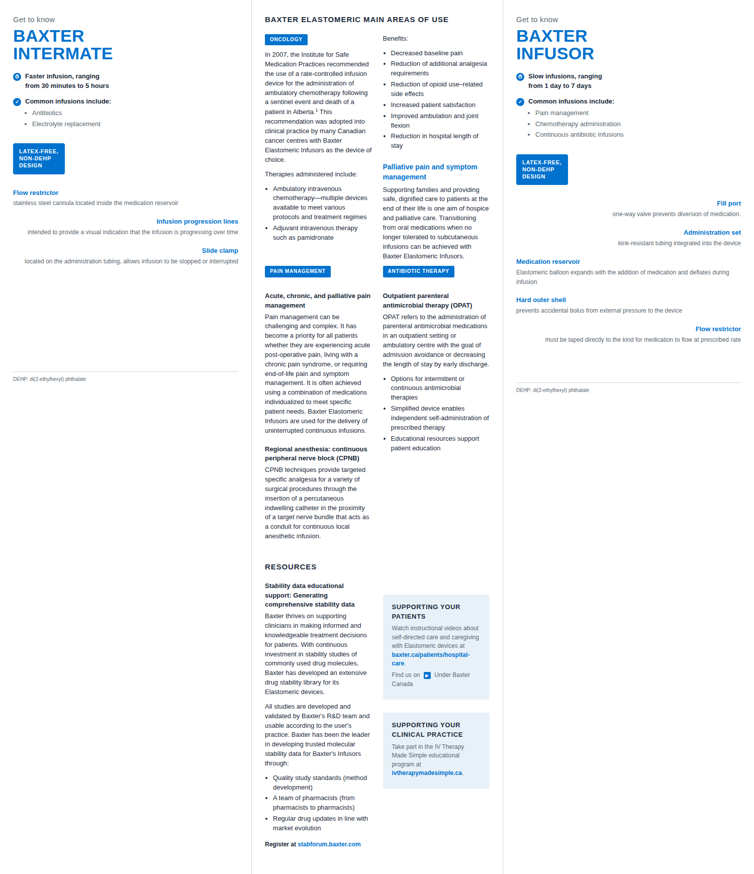Get to know BAXTER
INTERMATE
⏱ Faster infusion, ranging
from 30 minutes to 5 hours
✓
Common infusions include:
Antibiotics
Electrolyte replacement
Latex-free,
non-DEHP
design
Flow restrictor stainless steel cannula located inside the medication reservoir
Infusion progression lines intended to provide a visual indication that the infusion is progressing over time
Slide clamp located on the administration tubing, allows infusion to be stopped or interrupted
DEHP: di(2-ethylhexyl) phthalate
Baxter Elastomeric main areas of use
Oncology
In 2007, the Institute for Safe Medication Practices recommended the use of a rate-controlled infusion device for the administration of ambulatory chemotherapy following a sentinel event and death of a patient in Alberta.1 This recommendation was adopted into clinical practice by many Canadian cancer centres with Baxter Elastomeric Infusors as the device of choice.
Therapies administered include:
Ambulatory intravenous chemotherapy—multiple devices available to meet various protocols and treatment regimes
Adjuvant intravenous therapy such as pamidronate
Benefits:
Decreased baseline pain
Reduction of additional analgesia requirements
Reduction of opioid use–related side effects
Increased patient satisfaction
Improved ambulation and joint flexion
Reduction in hospital length of stay
Palliative pain and symptom management
Supporting families and providing safe, dignified care to patients at the end of their life is one aim of hospice and palliative care. Transitioning from oral medications when no longer tolerated to subcutaneous infusions can be achieved with Baxter Elastomeric Infusors.
Pain management
Acute, chronic, and palliative pain management
Pain management can be challenging and complex. It has become a priority for all patients whether they are experiencing acute post-operative pain, living with a chronic pain syndrome, or requiring end-of-life pain and symptom management. It is often achieved using a combination of medications individualized to meet specific patient needs. Baxter Elastomeric Infusors are used for the delivery of uninterrupted continuous infusions.
Regional anesthesia: continuous peripheral nerve block (CPNB)
CPNB techniques provide targeted specific analgesia for a variety of surgical procedures through the insertion of a percutaneous indwelling catheter in the proximity of a target nerve bundle that acts as a conduit for continuous local anesthetic infusion.
Antibiotic therapy
Outpatient parenteral antimicrobial therapy (OPAT)
OPAT refers to the administration of parenteral antimicrobial medications in an outpatient setting or ambulatory centre with the goal of admission avoidance or decreasing the length of stay by early discharge.
Options for intermittent or continuous antimicrobial therapies
Simplified device enables independent self-administration of prescribed therapy
Educational resources support patient education
Resources
Stability data educational support: Generating comprehensive stability data
Baxter thrives on supporting clinicians in making informed and knowledgeable treatment decisions for patients. With continuous investment in stability studies of commonly used drug molecules, Baxter has developed an extensive drug stability library for its Elastomeric devices.
All studies are developed and validated by Baxter's R&D team and usable according to the user's practice. Baxter has been the leader in developing trusted molecular stability data for Baxter's Infusors through:
Quality study standards (method development)
A team of pharmacists (from pharmacists to pharmacists)
Regular drug updates in line with market evolution
Register at stabforum.baxter.com
Supporting your patients
Watch instructional videos about self-directed care and caregiving with Elastomeric devices at baxter.ca/patients/hospital-care.
Find us on ▶ Under Baxter Canada
Supporting your clinical practice
Take part in the IV Therapy Made Simple educational program at ivtherapymadesimple.ca.
Get to know BAXTER
INFUSOR
⏱ Slow infusions, ranging
from 1 day to 7 days
✓
Common infusions include:
Pain management
Chemotherapy administration
Continuous antibiotic infusions
Latex-free,
non-DEHP
design
Fill port one-way valve prevents diversion of medication.
Administration set kink-resistant tubing integrated into the device
Medication reservoir Elastomeric balloon expands with the addition of medication and deflates during infusion
Hard outer shell prevents accidental bolus from external pressure to the device
Flow restrictor must be taped directly to the kind for medication to flow at prescribed rate
DEHP: di(2-ethylhexyl) phthalate